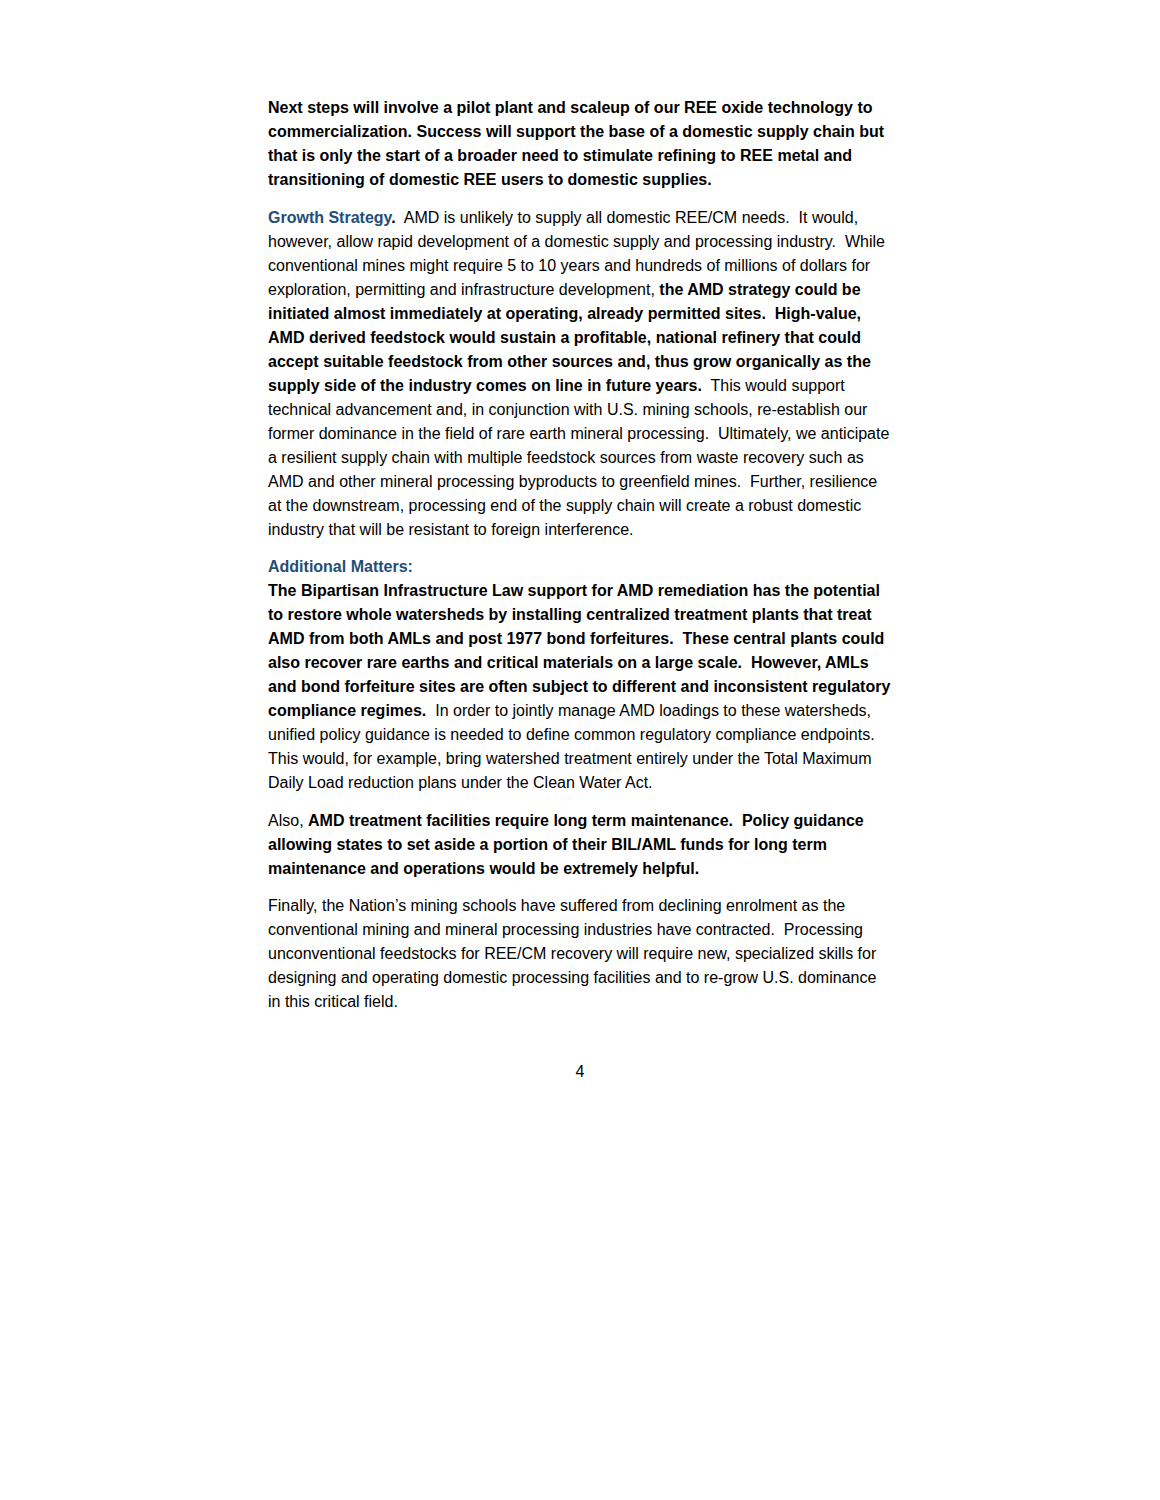Next steps will involve a pilot plant and scaleup of our REE oxide technology to commercialization. Success will support the base of a domestic supply chain but that is only the start of a broader need to stimulate refining to REE metal and transitioning of domestic REE users to domestic supplies.
Growth Strategy. AMD is unlikely to supply all domestic REE/CM needs. It would, however, allow rapid development of a domestic supply and processing industry. While conventional mines might require 5 to 10 years and hundreds of millions of dollars for exploration, permitting and infrastructure development, the AMD strategy could be initiated almost immediately at operating, already permitted sites. High-value, AMD derived feedstock would sustain a profitable, national refinery that could accept suitable feedstock from other sources and, thus grow organically as the supply side of the industry comes on line in future years. This would support technical advancement and, in conjunction with U.S. mining schools, re-establish our former dominance in the field of rare earth mineral processing. Ultimately, we anticipate a resilient supply chain with multiple feedstock sources from waste recovery such as AMD and other mineral processing byproducts to greenfield mines. Further, resilience at the downstream, processing end of the supply chain will create a robust domestic industry that will be resistant to foreign interference.
Additional Matters:
The Bipartisan Infrastructure Law support for AMD remediation has the potential to restore whole watersheds by installing centralized treatment plants that treat AMD from both AMLs and post 1977 bond forfeitures. These central plants could also recover rare earths and critical materials on a large scale. However, AMLs and bond forfeiture sites are often subject to different and inconsistent regulatory compliance regimes. In order to jointly manage AMD loadings to these watersheds, unified policy guidance is needed to define common regulatory compliance endpoints. This would, for example, bring watershed treatment entirely under the Total Maximum Daily Load reduction plans under the Clean Water Act.
Also, AMD treatment facilities require long term maintenance. Policy guidance allowing states to set aside a portion of their BIL/AML funds for long term maintenance and operations would be extremely helpful.
Finally, the Nation’s mining schools have suffered from declining enrolment as the conventional mining and mineral processing industries have contracted. Processing unconventional feedstocks for REE/CM recovery will require new, specialized skills for designing and operating domestic processing facilities and to re-grow U.S. dominance in this critical field.
4